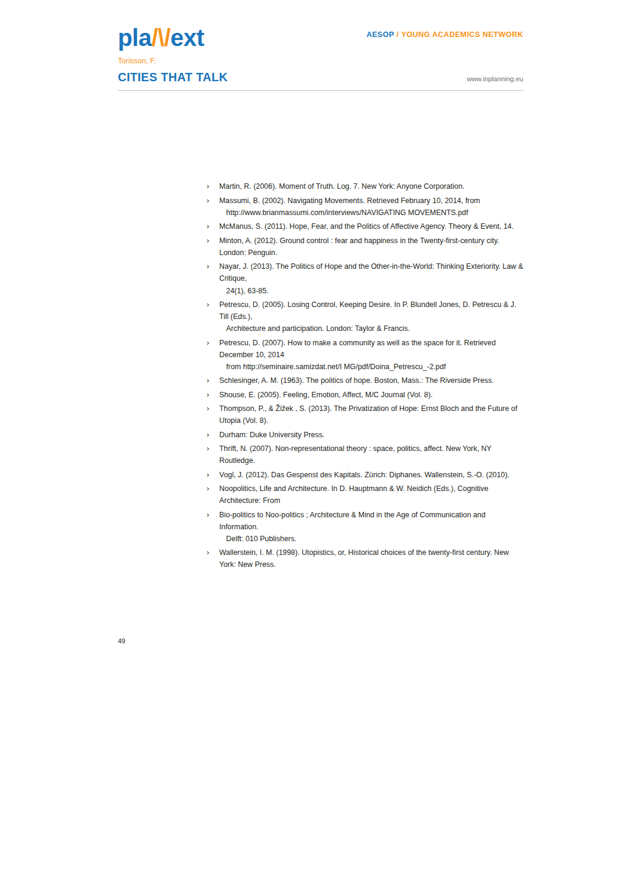pla/\/ext
AESOP/YOUNG ACADEMICS NETWORK
CITIES THAT TALK
www.inplanning.eu
Torisson, F.
Martin, R. (2006). Moment of Truth. Log. 7. New York: Anyone Corporation.
Massumi, B. (2002). Navigating Movements. Retrieved February 10, 2014, from http://www.brianmassumi.com/interviews/NAVIGATING MOVEMENTS.pdf
McManus, S. (2011). Hope, Fear, and the Politics of Affective Agency. Theory & Event, 14.
Minton, A. (2012). Ground control : fear and happiness in the Twenty-first-century city. London: Penguin.
Nayar, J. (2013). The Politics of Hope and the Other-in-the-World: Thinking Exteriority. Law & Critique, 24(1), 63-85.
Petrescu, D. (2005). Losing Control, Keeping Desire. In P. Blundell Jones, D. Petrescu & J. Till (Eds.), Architecture and participation. London: Taylor & Francis.
Petrescu, D. (2007). How to make a community as well as the space for it. Retrieved December 10, 2014 from http://seminaire.samizdat.net/I MG/pdf/Doina_Petrescu_-2.pdf
Schlesinger, A. M. (1963). The politics of hope. Boston, Mass.: The Riverside Press.
Shouse, E. (2005). Feeling, Emotion, Affect, M/C Journal (Vol. 8).
Thompson, P., & Žižek , S. (2013). The Privatization of Hope: Ernst Bloch and the Future of Utopia (Vol. 8).
Durham: Duke University Press.
Thrift, N. (2007). Non-representational theory : space, politics, affect. New York, NY Routledge.
Vogl, J. (2012). Das Gespenst des Kapitals. Zürich: Diphanes. Wallenstein, S.-O. (2010).
Noopolitics, Life and Architecture. In D. Hauptmann & W. Neidich (Eds.), Cognitive Architecture: From
Bio-politics to Noo-politics ; Architecture & Mind in the Age of Communication and Information. Delft: 010 Publishers.
Wallerstein, I. M. (1998). Utopistics, or, Historical choices of the twenty-first century. New York: New Press.
49